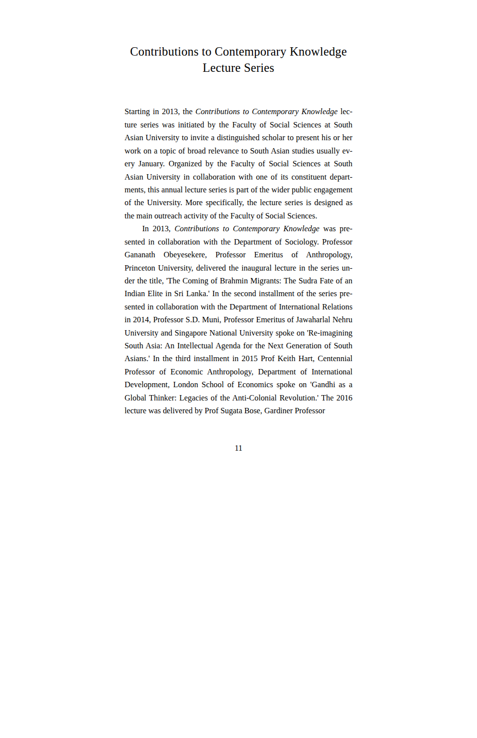Contributions to Contemporary Knowledge
Lecture Series
Starting in 2013, the Contributions to Contemporary Knowledge lecture series was initiated by the Faculty of Social Sciences at South Asian University to invite a distinguished scholar to present his or her work on a topic of broad relevance to South Asian studies usually every January. Organized by the Faculty of Social Sciences at South Asian University in collaboration with one of its constituent departments, this annual lecture series is part of the wider public engagement of the University. More specifically, the lecture series is designed as the main outreach activity of the Faculty of Social Sciences.
In 2013, Contributions to Contemporary Knowledge was presented in collaboration with the Department of Sociology. Professor Gananath Obeyesekere, Professor Emeritus of Anthropology, Princeton University, delivered the inaugural lecture in the series under the title, 'The Coming of Brahmin Migrants: The Sudra Fate of an Indian Elite in Sri Lanka.' In the second installment of the series presented in collaboration with the Department of International Relations in 2014, Professor S.D. Muni, Professor Emeritus of Jawaharlal Nehru University and Singapore National University spoke on 'Re-imagining South Asia: An Intellectual Agenda for the Next Generation of South Asians.' In the third installment in 2015 Prof Keith Hart, Centennial Professor of Economic Anthropology, Department of International Development, London School of Economics spoke on 'Gandhi as a Global Thinker: Legacies of the Anti-Colonial Revolution.' The 2016 lecture was delivered by Prof Sugata Bose, Gardiner Professor
11